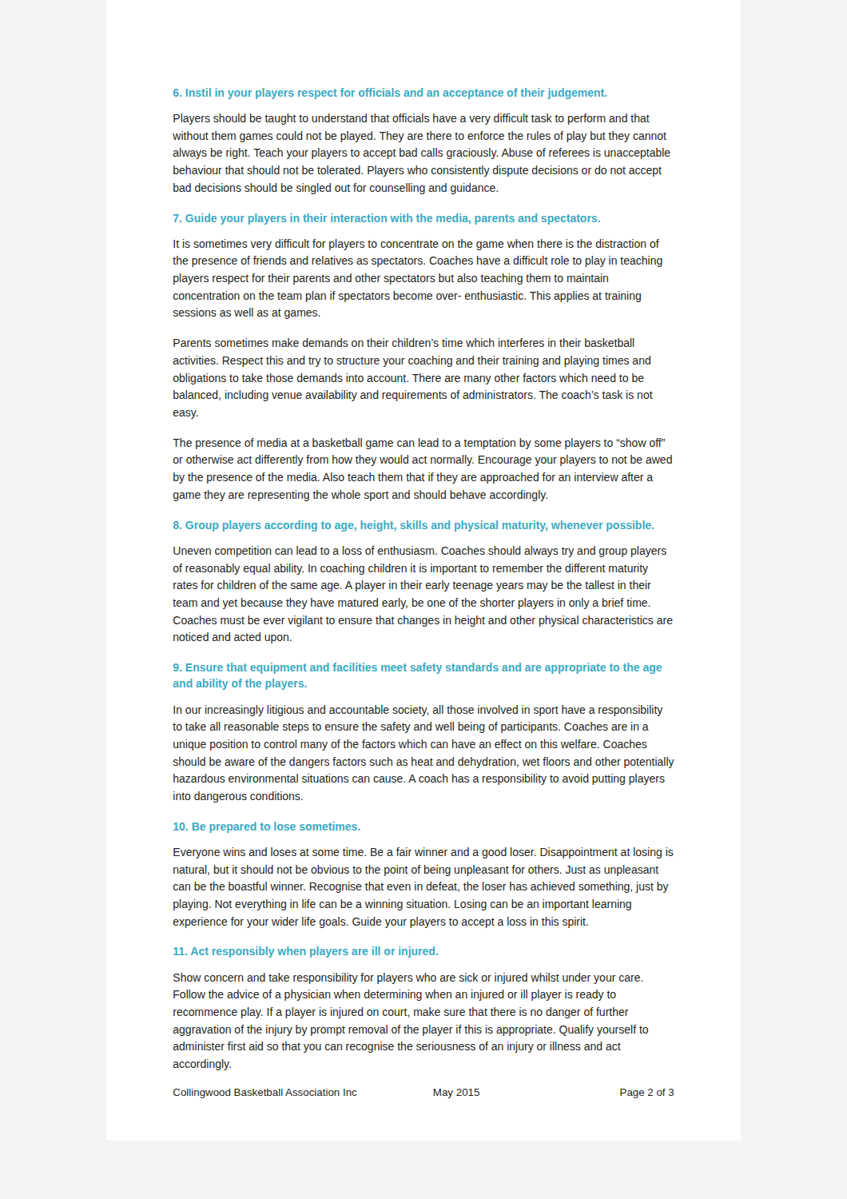6. Instil in your players respect for officials and an acceptance of their judgement.
Players should be taught to understand that officials have a very difficult task to perform and that without them games could not be played. They are there to enforce the rules of play but they cannot always be right. Teach your players to accept bad calls graciously. Abuse of referees is unacceptable behaviour that should not be tolerated. Players who consistently dispute decisions or do not accept bad decisions should be singled out for counselling and guidance.
7. Guide your players in their interaction with the media, parents and spectators.
It is sometimes very difficult for players to concentrate on the game when there is the distraction of the presence of friends and relatives as spectators. Coaches have a difficult role to play in teaching players respect for their parents and other spectators but also teaching them to maintain concentration on the team plan if spectators become over- enthusiastic. This applies at training sessions as well as at games.
Parents sometimes make demands on their children’s time which interferes in their basketball activities. Respect this and try to structure your coaching and their training and playing times and obligations to take those demands into account. There are many other factors which need to be balanced, including venue availability and requirements of administrators. The coach’s task is not easy.
The presence of media at a basketball game can lead to a temptation by some players to “show off” or otherwise act differently from how they would act normally. Encourage your players to not be awed by the presence of the media. Also teach them that if they are approached for an interview after a game they are representing the whole sport and should behave accordingly.
8. Group players according to age, height, skills and physical maturity, whenever possible.
Uneven competition can lead to a loss of enthusiasm. Coaches should always try and group players of reasonably equal ability. In coaching children it is important to remember the different maturity rates for children of the same age. A player in their early teenage years may be the tallest in their team and yet because they have matured early, be one of the shorter players in only a brief time. Coaches must be ever vigilant to ensure that changes in height and other physical characteristics are noticed and acted upon.
9. Ensure that equipment and facilities meet safety standards and are appropriate to the age and ability of the players.
In our increasingly litigious and accountable society, all those involved in sport have a responsibility to take all reasonable steps to ensure the safety and well being of participants. Coaches are in a unique position to control many of the factors which can have an effect on this welfare. Coaches should be aware of the dangers factors such as heat and dehydration, wet floors and other potentially hazardous environmental situations can cause. A coach has a responsibility to avoid putting players into dangerous conditions.
10. Be prepared to lose sometimes.
Everyone wins and loses at some time. Be a fair winner and a good loser. Disappointment at losing is natural, but it should not be obvious to the point of being unpleasant for others. Just as unpleasant can be the boastful winner. Recognise that even in defeat, the loser has achieved something, just by playing. Not everything in life can be a winning situation. Losing can be an important learning experience for your wider life goals. Guide your players to accept a loss in this spirit.
11. Act responsibly when players are ill or injured.
Show concern and take responsibility for players who are sick or injured whilst under your care. Follow the advice of a physician when determining when an injured or ill player is ready to recommence play. If a player is injured on court, make sure that there is no danger of further aggravation of the injury by prompt removal of the player if this is appropriate. Qualify yourself to administer first aid so that you can recognise the seriousness of an injury or illness and act accordingly.
Collingwood Basketball Association Inc May 2015 Page 2 of 3